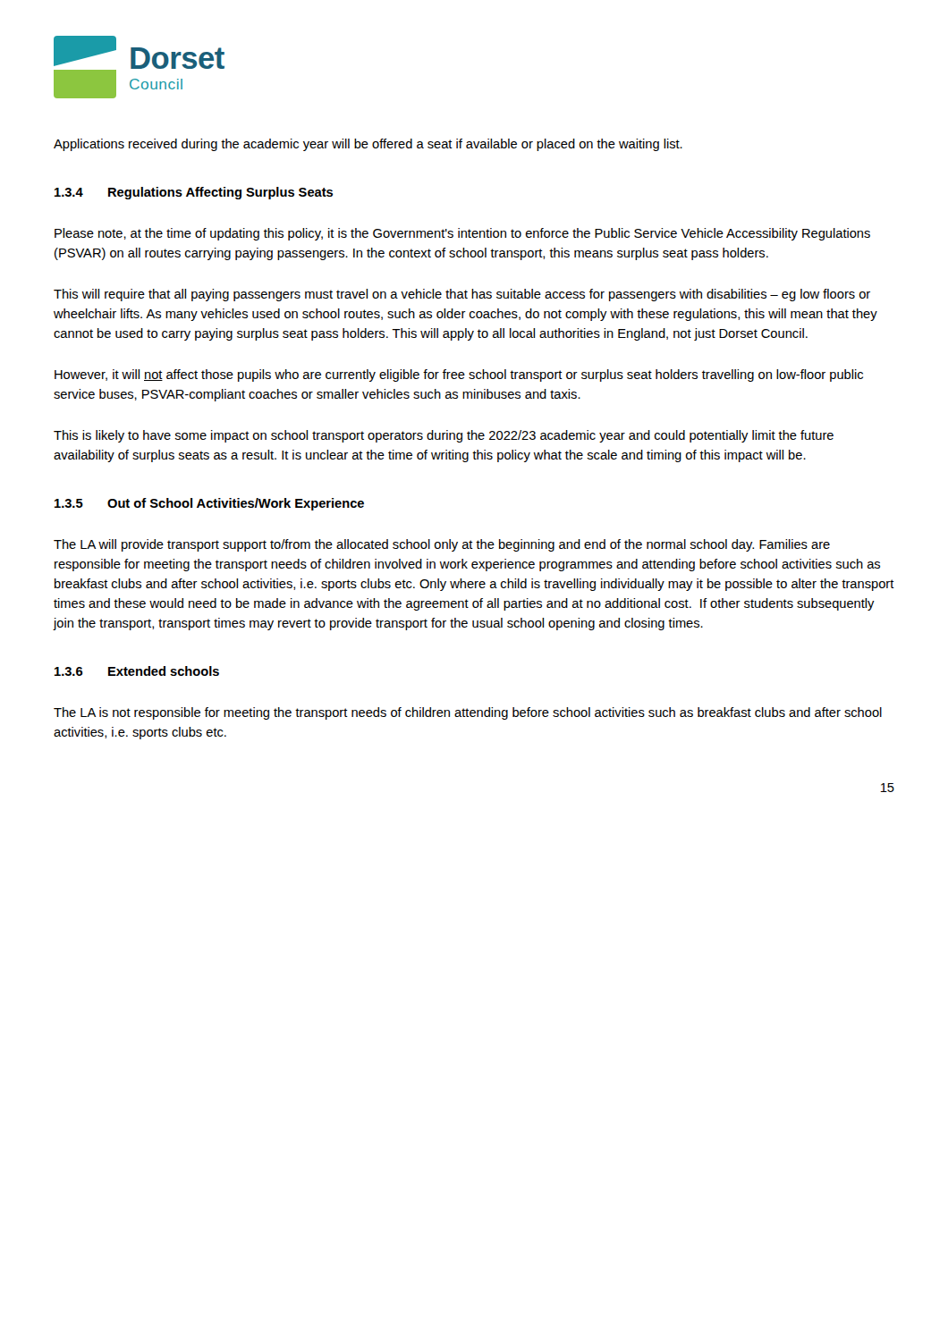Dorset
Council
Applications received during the academic year will be offered a seat if available or placed on the waiting list.
1.3.4 Regulations Affecting Surplus Seats
Please note, at the time of updating this policy, it is the Government's intention to enforce the Public Service Vehicle Accessibility Regulations (PSVAR) on all routes carrying paying passengers. In the context of school transport, this means surplus seat pass holders.
This will require that all paying passengers must travel on a vehicle that has suitable access for passengers with disabilities – eg low floors or wheelchair lifts. As many vehicles used on school routes, such as older coaches, do not comply with these regulations, this will mean that they cannot be used to carry paying surplus seat pass holders. This will apply to all local authorities in England, not just Dorset Council.
However, it will not affect those pupils who are currently eligible for free school transport or surplus seat holders travelling on low-floor public service buses, PSVAR-compliant coaches or smaller vehicles such as minibuses and taxis.
This is likely to have some impact on school transport operators during the 2022/23 academic year and could potentially limit the future availability of surplus seats as a result. It is unclear at the time of writing this policy what the scale and timing of this impact will be.
1.3.5 Out of School Activities/Work Experience
The LA will provide transport support to/from the allocated school only at the beginning and end of the normal school day. Families are responsible for meeting the transport needs of children involved in work experience programmes and attending before school activities such as breakfast clubs and after school activities, i.e. sports clubs etc. Only where a child is travelling individually may it be possible to alter the transport times and these would need to be made in advance with the agreement of all parties and at no additional cost. If other students subsequently join the transport, transport times may revert to provide transport for the usual school opening and closing times.
1.3.6 Extended schools
The LA is not responsible for meeting the transport needs of children attending before school activities such as breakfast clubs and after school activities, i.e. sports clubs etc.
15